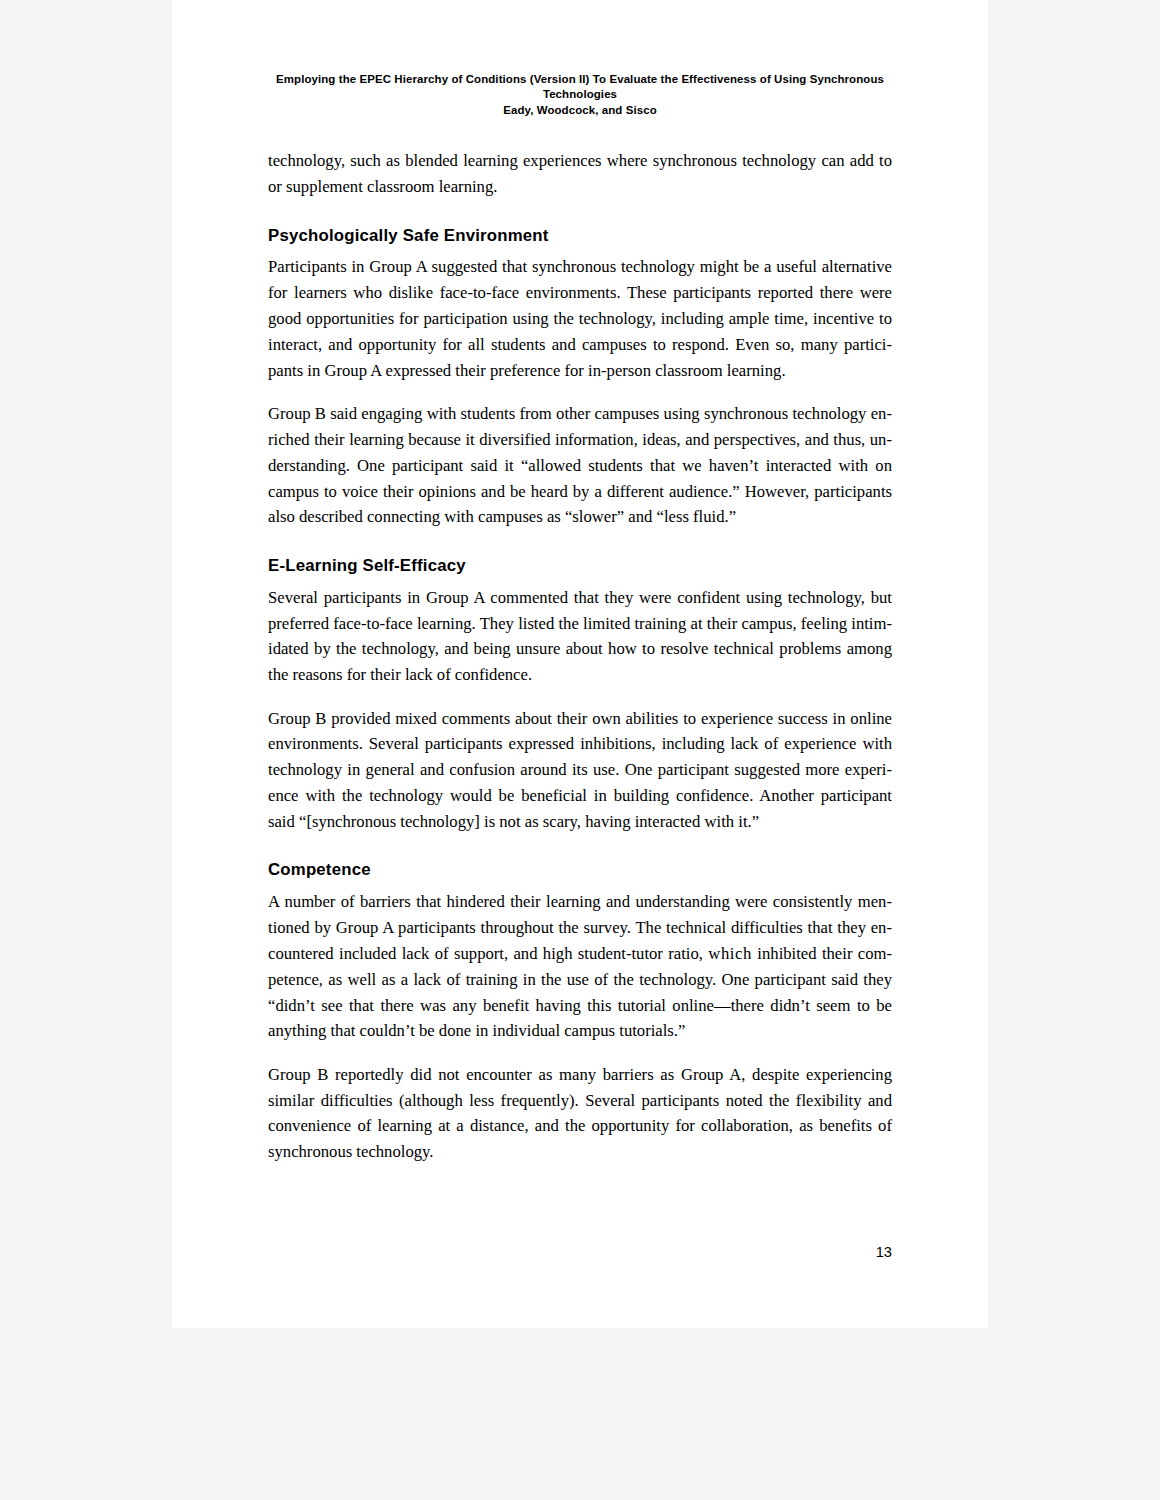Employing the EPEC Hierarchy of Conditions (Version II) To Evaluate the Effectiveness of Using Synchronous Technologies Eady, Woodcock, and Sisco
technology, such as blended learning experiences where synchronous technology can add to or supplement classroom learning.
Psychologically Safe Environment
Participants in Group A suggested that synchronous technology might be a useful alternative for learners who dislike face-to-face environments. These participants reported there were good opportunities for participation using the technology, including ample time, incentive to interact, and opportunity for all students and campuses to respond. Even so, many participants in Group A expressed their preference for in-person classroom learning.
Group B said engaging with students from other campuses using synchronous technology enriched their learning because it diversified information, ideas, and perspectives, and thus, understanding. One participant said it “allowed students that we haven’t interacted with on campus to voice their opinions and be heard by a different audience.” However, participants also described connecting with campuses as “slower” and “less fluid.”
E-Learning Self-Efficacy
Several participants in Group A commented that they were confident using technology, but preferred face-to-face learning. They listed the limited training at their campus, feeling intimidated by the technology, and being unsure about how to resolve technical problems among the reasons for their lack of confidence.
Group B provided mixed comments about their own abilities to experience success in online environments. Several participants expressed inhibitions, including lack of experience with technology in general and confusion around its use. One participant suggested more experience with the technology would be beneficial in building confidence. Another participant said “[synchronous technology] is not as scary, having interacted with it.”
Competence
A number of barriers that hindered their learning and understanding were consistently mentioned by Group A participants throughout the survey. The technical difficulties that they encountered included lack of support, and high student-tutor ratio, which inhibited their competence, as well as a lack of training in the use of the technology. One participant said they “didn’t see that there was any benefit having this tutorial online—there didn’t seem to be anything that couldn’t be done in individual campus tutorials.”
Group B reportedly did not encounter as many barriers as Group A, despite experiencing similar difficulties (although less frequently). Several participants noted the flexibility and convenience of learning at a distance, and the opportunity for collaboration, as benefits of synchronous technology.
13